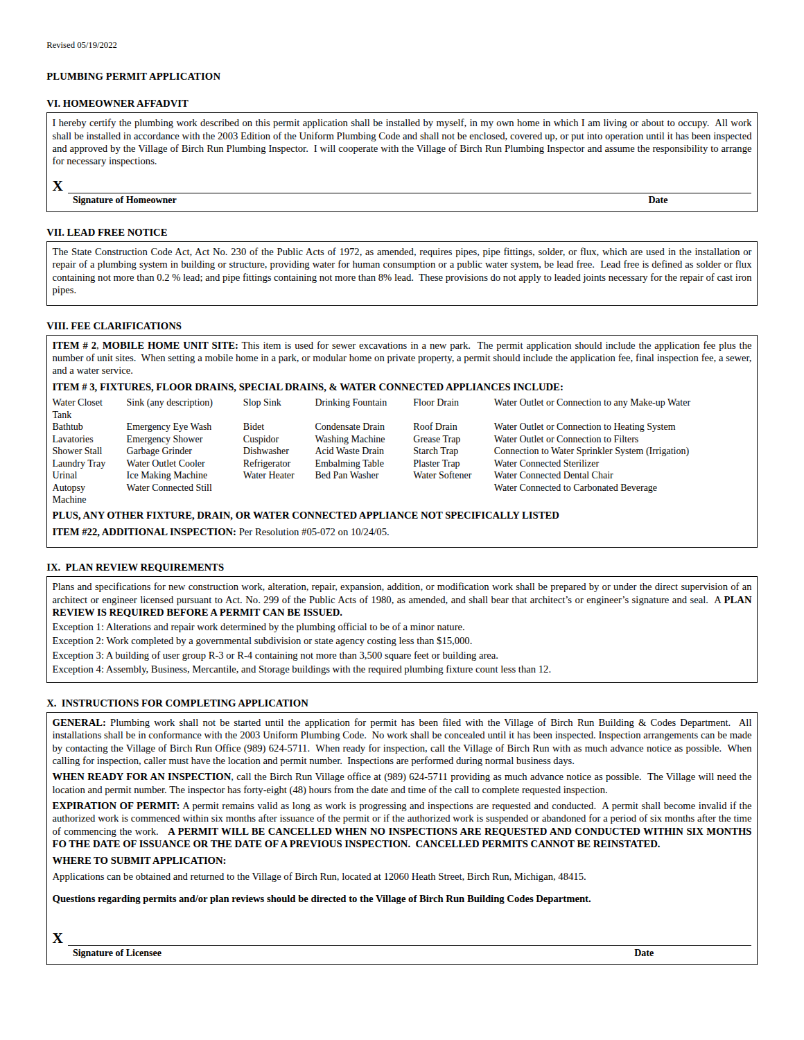Revised 05/19/2022
PLUMBING PERMIT APPLICATION
VI. HOMEOWNER AFFADVIT
I hereby certify the plumbing work described on this permit application shall be installed by myself, in my own home in which I am living or about to occupy. All work shall be installed in accordance with the 2003 Edition of the Uniform Plumbing Code and shall not be enclosed, covered up, or put into operation until it has been inspected and approved by the Village of Birch Run Plumbing Inspector. I will cooperate with the Village of Birch Run Plumbing Inspector and assume the responsibility to arrange for necessary inspections.
X
Signature of Homeowner Date
VII. LEAD FREE NOTICE
The State Construction Code Act, Act No. 230 of the Public Acts of 1972, as amended, requires pipes, pipe fittings, solder, or flux, which are used in the installation or repair of a plumbing system in building or structure, providing water for human consumption or a public water system, be lead free. Lead free is defined as solder or flux containing not more than 0.2 % lead; and pipe fittings containing not more than 8% lead. These provisions do not apply to leaded joints necessary for the repair of cast iron pipes.
VIII. FEE CLARIFICATIONS
ITEM # 2, MOBILE HOME UNIT SITE: This item is used for sewer excavations in a new park. The permit application should include the application fee plus the number of unit sites. When setting a mobile home in a park, or modular home on private property, a permit should include the application fee, final inspection fee, a sewer, and a water service.
ITEM # 3, FIXTURES, FLOOR DRAINS, SPECIAL DRAINS, & WATER CONNECTED APPLIANCES INCLUDE:
| Water Closet | Sink (any description) | Slop Sink | Drinking Fountain | Floor Drain | Water Outlet or Connection to any Make-up Water |
| Tank | | | | | |
| Bathtub | Emergency Eye Wash | Bidet | Condensate Drain | Roof Drain | Water Outlet or Connection to Heating System |
| Lavatories | Emergency Shower | Cuspidor | Washing Machine | Grease Trap | Water Outlet or Connection to Filters |
| Shower Stall | Garbage Grinder | Dishwasher | Acid Waste Drain | Starch Trap | Connection to Water Sprinkler System (Irrigation) |
| Laundry Tray | Water Outlet Cooler | Refrigerator | Embalming Table | Plaster Trap | Water Connected Sterilizer |
| Urinal | Ice Making Machine | Water Heater | Bed Pan Washer | Water Softener | Water Connected Dental Chair |
| Autopsy | Water Connected Still | | | | Water Connected to Carbonated Beverage |
| Machine | | | | | |
PLUS, ANY OTHER FIXTURE, DRAIN, OR WATER CONNECTED APPLIANCE NOT SPECIFICALLY LISTED
ITEM #22, ADDITIONAL INSPECTION: Per Resolution #05-072 on 10/24/05.
IX. PLAN REVIEW REQUIREMENTS
Plans and specifications for new construction work, alteration, repair, expansion, addition, or modification work shall be prepared by or under the direct supervision of an architect or engineer licensed pursuant to Act. No. 299 of the Public Acts of 1980, as amended, and shall bear that architect’s or engineer’s signature and seal. A PLAN REVIEW IS REQUIRED BEFORE A PERMIT CAN BE ISSUED.
Exception 1: Alterations and repair work determined by the plumbing official to be of a minor nature.
Exception 2: Work completed by a governmental subdivision or state agency costing less than $15,000.
Exception 3: A building of user group R-3 or R-4 containing not more than 3,500 square feet or building area.
Exception 4: Assembly, Business, Mercantile, and Storage buildings with the required plumbing fixture count less than 12.
X. INSTRUCTIONS FOR COMPLETING APPLICATION
GENERAL: Plumbing work shall not be started until the application for permit has been filed with the Village of Birch Run Building & Codes Department. All installations shall be in conformance with the 2003 Uniform Plumbing Code. No work shall be concealed until it has been inspected. Inspection arrangements can be made by contacting the Village of Birch Run Office (989) 624-5711. When ready for inspection, call the Village of Birch Run with as much advance notice as possible. When calling for inspection, caller must have the location and permit number. Inspections are performed during normal business days.
WHEN READY FOR AN INSPECTION, call the Birch Run Village office at (989) 624-5711 providing as much advance notice as possible. The Village will need the location and permit number. The inspector has forty-eight (48) hours from the date and time of the call to complete requested inspection.
EXPIRATION OF PERMIT: A permit remains valid as long as work is progressing and inspections are requested and conducted. A permit shall become invalid if the authorized work is commenced within six months after issuance of the permit or if the authorized work is suspended or abandoned for a period of six months after the time of commencing the work. A PERMIT WILL BE CANCELLED WHEN NO INSPECTIONS ARE REQUESTED AND CONDUCTED WITHIN SIX MONTHS FO THE DATE OF ISSUANCE OR THE DATE OF A PREVIOUS INSPECTION. CANCELLED PERMITS CANNOT BE REINSTATED.
WHERE TO SUBMIT APPLICATION:
Applications can be obtained and returned to the Village of Birch Run, located at 12060 Heath Street, Birch Run, Michigan, 48415.
Questions regarding permits and/or plan reviews should be directed to the Village of Birch Run Building Codes Department.
X
Signature of Licensee Date